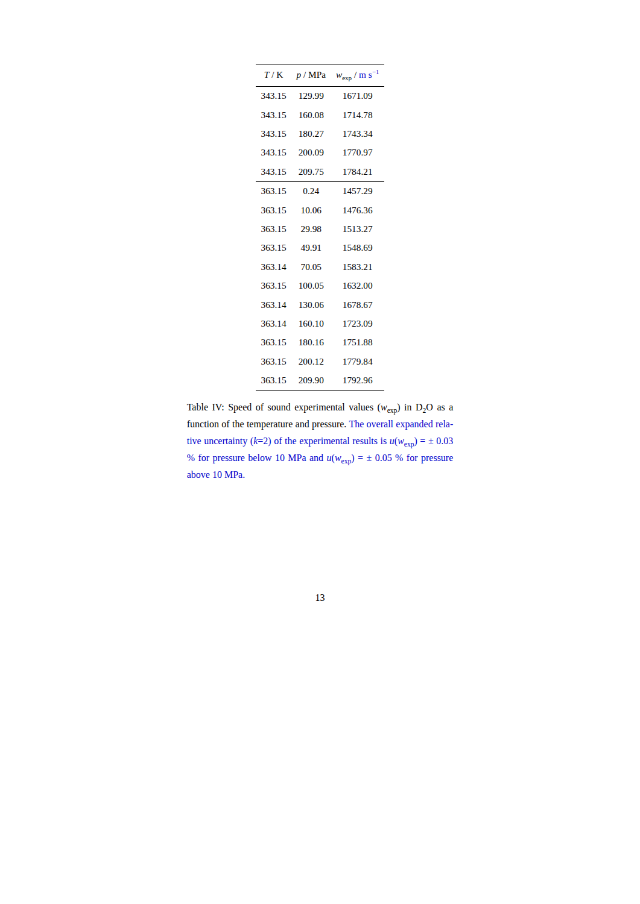| T / K | p / MPa | w exp / m s −1 |
| --- | --- | --- |
| 343.15 | 129.99 | 1671.09 |
| 343.15 | 160.08 | 1714.78 |
| 343.15 | 180.27 | 1743.34 |
| 343.15 | 200.09 | 1770.97 |
| 343.15 | 209.75 | 1784.21 |
| 363.15 | 0.24 | 1457.29 |
| 363.15 | 10.06 | 1476.36 |
| 363.15 | 29.98 | 1513.27 |
| 363.15 | 49.91 | 1548.69 |
| 363.14 | 70.05 | 1583.21 |
| 363.15 | 100.05 | 1632.00 |
| 363.14 | 130.06 | 1678.67 |
| 363.14 | 160.10 | 1723.09 |
| 363.15 | 180.16 | 1751.88 |
| 363.15 | 200.12 | 1779.84 |
| 363.15 | 209.90 | 1792.96 |
Table IV: Speed of sound experimental values (wexp) in D2O as a function of the temperature and pressure. The overall expanded relative uncertainty (k=2) of the experimental results is u(wexp) = ± 0.03 % for pressure below 10 MPa and u(wexp) = ± 0.05 % for pressure above 10 MPa.
13